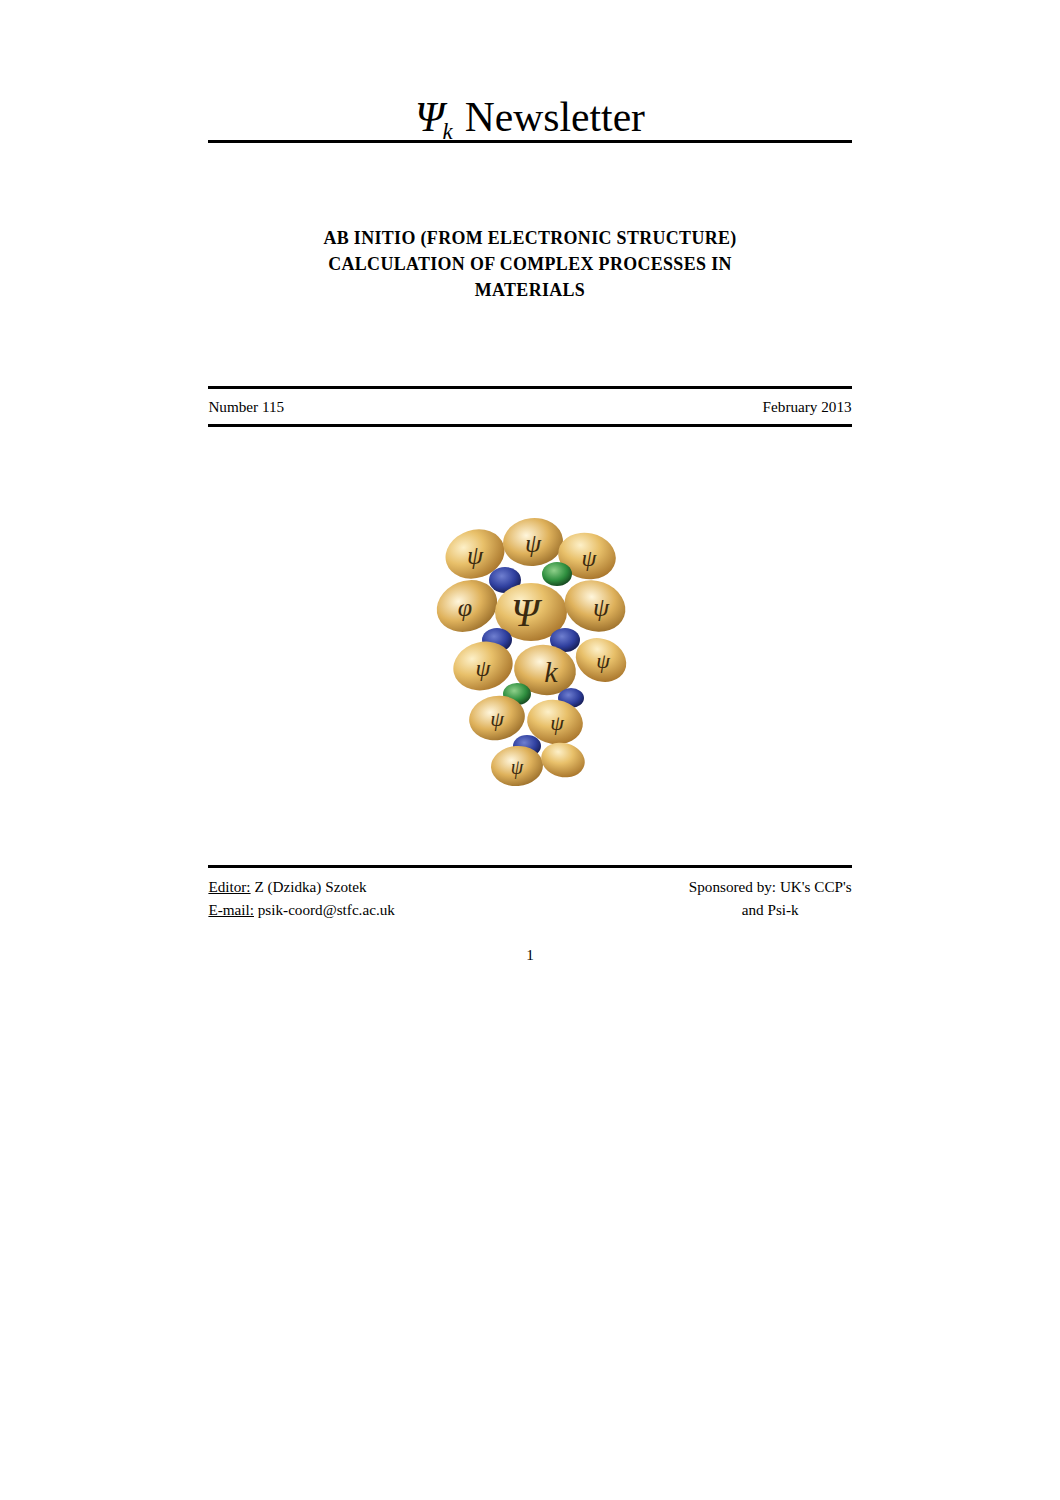Ψk Newsletter
AB INITIO (FROM ELECTRONIC STRUCTURE)
CALCULATION OF COMPLEX PROCESSES IN
MATERIALS
Number 115 February 2013
ψ ψ ψ φ Ψ ψ ψ k ψ ψ ψ ψ
Editor: Z (Dzidka) Szotek
E-mail: psik-coord@stfc.ac.uk
Sponsored by: UK's CCP's
and Psi-k
1